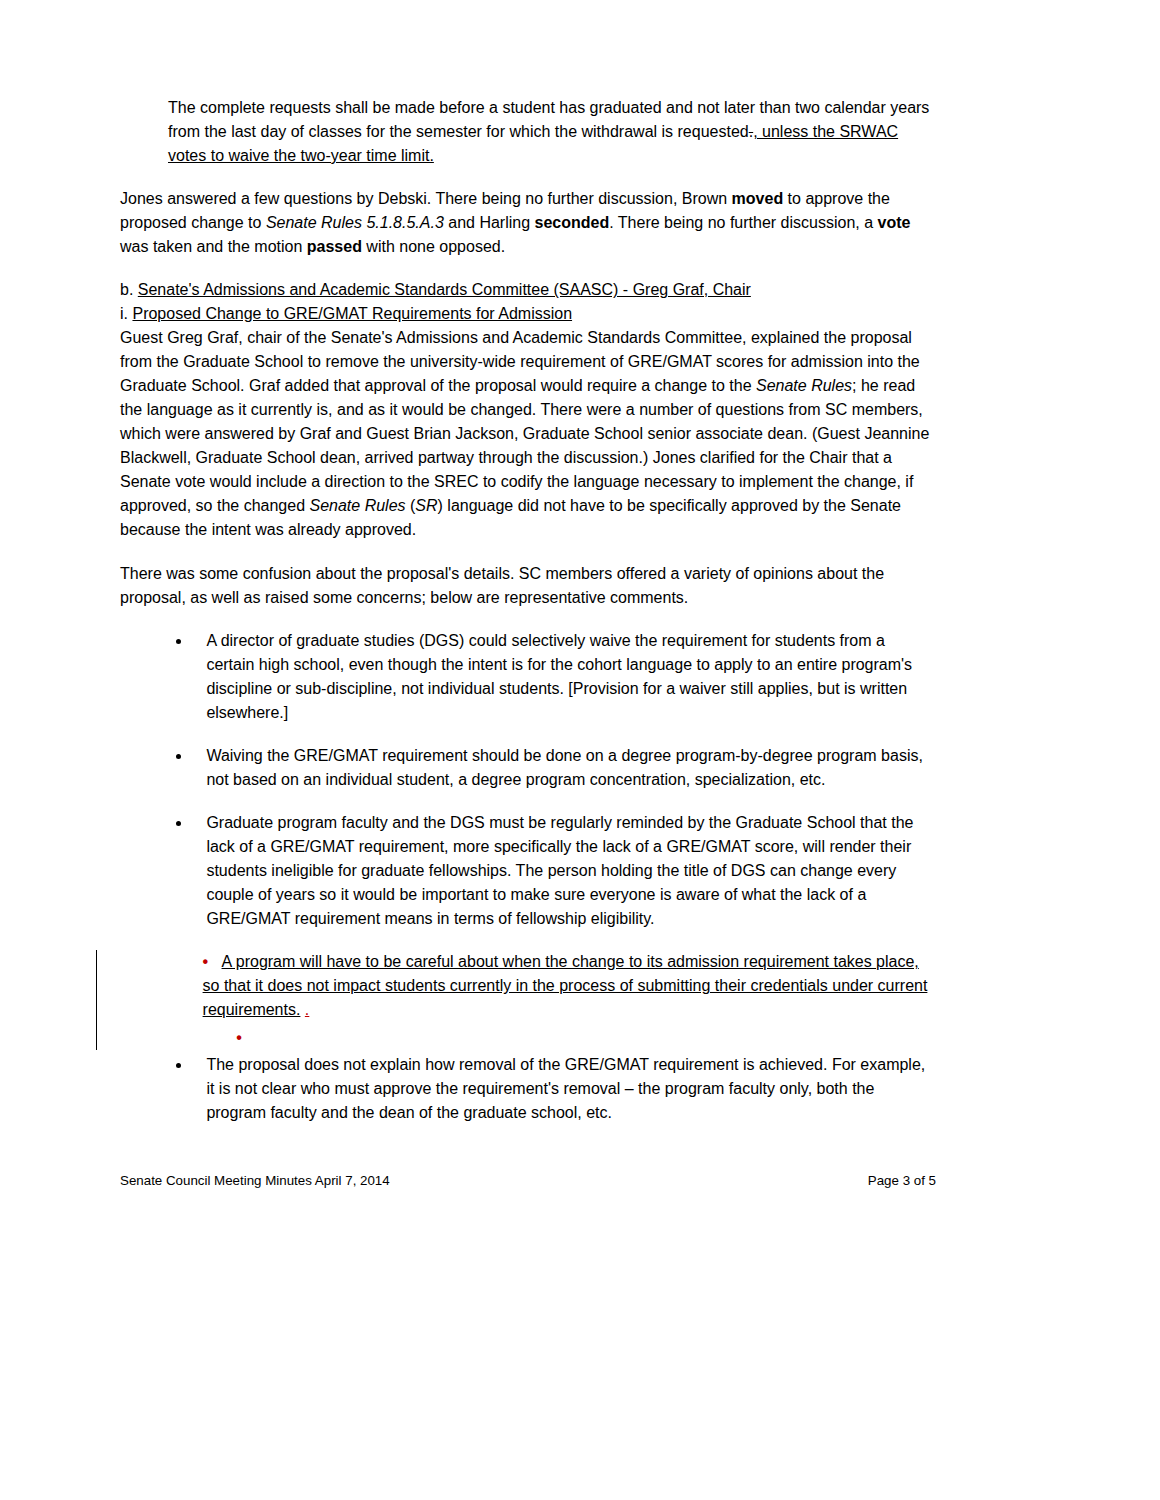The complete requests shall be made before a student has graduated and not later than two calendar years from the last day of classes for the semester for which the withdrawal is requested., unless the SRWAC votes to waive the two-year time limit.
Jones answered a few questions by Debski. There being no further discussion, Brown moved to approve the proposed change to Senate Rules 5.1.8.5.A.3 and Harling seconded. There being no further discussion, a vote was taken and the motion passed with none opposed.
b. Senate's Admissions and Academic Standards Committee (SAASC) - Greg Graf, Chair
i. Proposed Change to GRE/GMAT Requirements for Admission
Guest Greg Graf, chair of the Senate's Admissions and Academic Standards Committee, explained the proposal from the Graduate School to remove the university-wide requirement of GRE/GMAT scores for admission into the Graduate School. Graf added that approval of the proposal would require a change to the Senate Rules; he read the language as it currently is, and as it would be changed. There were a number of questions from SC members, which were answered by Graf and Guest Brian Jackson, Graduate School senior associate dean. (Guest Jeannine Blackwell, Graduate School dean, arrived partway through the discussion.) Jones clarified for the Chair that a Senate vote would include a direction to the SREC to codify the language necessary to implement the change, if approved, so the changed Senate Rules (SR) language did not have to be specifically approved by the Senate because the intent was already approved.
There was some confusion about the proposal's details. SC members offered a variety of opinions about the proposal, as well as raised some concerns; below are representative comments.
A director of graduate studies (DGS) could selectively waive the requirement for students from a certain high school, even though the intent is for the cohort language to apply to an entire program's discipline or sub-discipline, not individual students. [Provision for a waiver still applies, but is written elsewhere.]
Waiving the GRE/GMAT requirement should be done on a degree program-by-degree program basis, not based on an individual student, a degree program concentration, specialization, etc.
Graduate program faculty and the DGS must be regularly reminded by the Graduate School that the lack of a GRE/GMAT requirement, more specifically the lack of a GRE/GMAT score, will render their students ineligible for graduate fellowships. The person holding the title of DGS can change every couple of years so it would be important to make sure everyone is aware of what the lack of a GRE/GMAT requirement means in terms of fellowship eligibility.
• A program will have to be careful about when the change to its admission requirement takes place, so that it does not impact students currently in the process of submitting their credentials under current requirements. .
•
The proposal does not explain how removal of the GRE/GMAT requirement is achieved. For example, it is not clear who must approve the requirement's removal – the program faculty only, both the program faculty and the dean of the graduate school, etc.
Senate Council Meeting Minutes April 7, 2014 Page 3 of 5